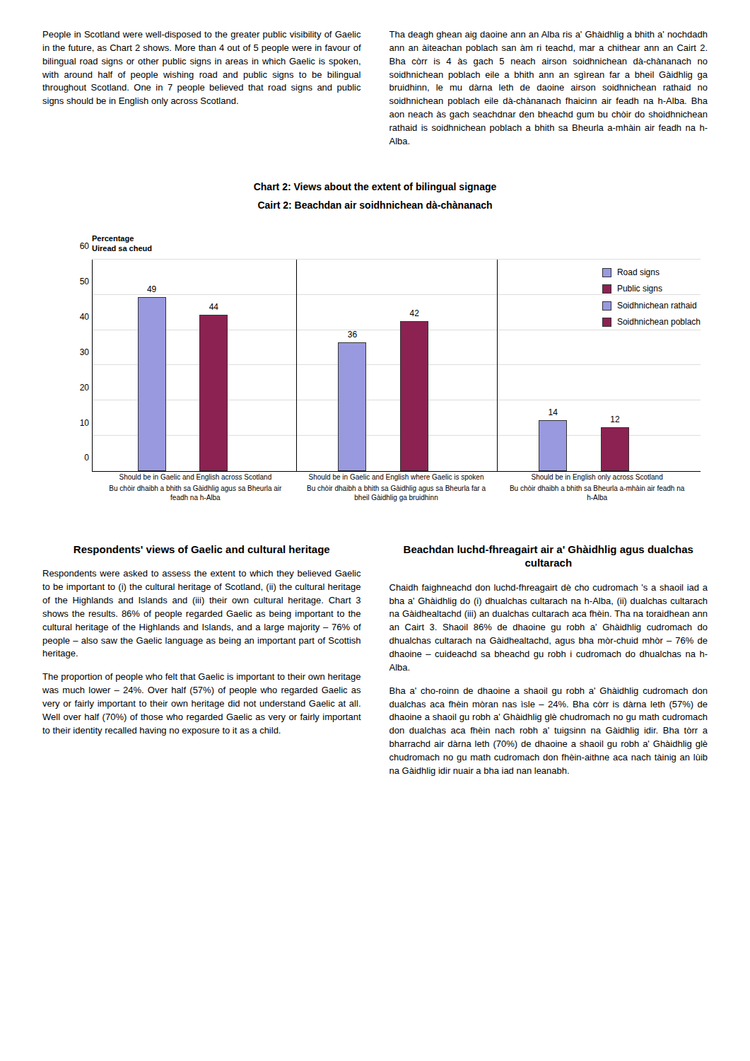People in Scotland were well-disposed to the greater public visibility of Gaelic in the future, as Chart 2 shows. More than 4 out of 5 people were in favour of bilingual road signs or other public signs in areas in which Gaelic is spoken, with around half of people wishing road and public signs to be bilingual throughout Scotland. One in 7 people believed that road signs and public signs should be in English only across Scotland.
Tha deagh ghean aig daoine ann an Alba ris a' Ghàidhlig a bhith a' nochdadh ann an àiteachan poblach san àm ri teachd, mar a chithear ann an Cairt 2. Bha còrr is 4 às gach 5 neach airson soidhnichean dà-chànanach no soidhnichean poblach eile a bhith ann an sgìrean far a bheil Gàidhlig ga bruidhinn, le mu dàrna leth de daoine airson soidhnichean rathaid no soidhnichean poblach eile dà-chànanach fhaicinn air feadh na h-Alba. Bha aon neach às gach seachdnar den bheachd gum bu chòir do shoidhnichean rathaid is soidhnichean poblach a bhith sa Bheurla a-mhàin air feadh na h-Alba.
Chart 2: Views about the extent of bilingual signage
Cairt 2: Beachdan air soidhnichean dà-chànanach
Percentage
Uiread sa cheud
Road signs
Public signs
Soidhnichean rathaid
Soidhnichean poblach
60
50
40
30
20
10
0
49
44
36
42
14
12
Should be in Gaelic and English across ScotlandBu chòir dhaibh a bhith sa Gàidhlig agus sa Bheurla air feadh na h-Alba
Should be in Gaelic and English where Gaelic is spokenBu chòir dhaibh a bhith sa Gàidhlig agus sa Bheurla far a bheil Gàidhlig ga bruidhinn
Should be in English only across ScotlandBu chòir dhaibh a bhith sa Bheurla a-mhàin air feadh na h-Alba
Respondents' views of Gaelic and cultural heritage
Respondents were asked to assess the extent to which they believed Gaelic to be important to (i) the cultural heritage of Scotland, (ii) the cultural heritage of the Highlands and Islands and (iii) their own cultural heritage. Chart 3 shows the results. 86% of people regarded Gaelic as being important to the cultural heritage of the Highlands and Islands, and a large majority – 76% of people – also saw the Gaelic language as being an important part of Scottish heritage.
The proportion of people who felt that Gaelic is important to their own heritage was much lower – 24%. Over half (57%) of people who regarded Gaelic as very or fairly important to their own heritage did not understand Gaelic at all. Well over half (70%) of those who regarded Gaelic as very or fairly important to their identity recalled having no exposure to it as a child.
Beachdan luchd-fhreagairt air a' Ghàidhlig agus dualchas cultarach
Chaidh faighneachd don luchd-fhreagairt dè cho cudromach 's a shaoil iad a bha a' Ghàidhlig do (i) dhualchas cultarach na h-Alba, (ii) dualchas cultarach na Gàidhealtachd (iii) an dualchas cultarach aca fhèin. Tha na toraidhean ann an Cairt 3. Shaoil 86% de dhaoine gu robh a' Ghàidhlig cudromach do dhualchas cultarach na Gàidhealtachd, agus bha mòr-chuid mhòr – 76% de dhaoine – cuideachd sa bheachd gu robh i cudromach do dhualchas na h-Alba.
Bha a' cho-roinn de dhaoine a shaoil gu robh a' Ghàidhlig cudromach don dualchas aca fhèin mòran nas ìsle – 24%. Bha còrr is dàrna leth (57%) de dhaoine a shaoil gu robh a' Ghàidhlig glè chudromach no gu math cudromach don dualchas aca fhèin nach robh a' tuigsinn na Gàidhlig idir. Bha tòrr a bharrachd air dàrna leth (70%) de dhaoine a shaoil gu robh a' Ghàidhlig glè chudromach no gu math cudromach don fhèin-aithne aca nach tàinig an lùib na Gàidhlig idir nuair a bha iad nan leanabh.